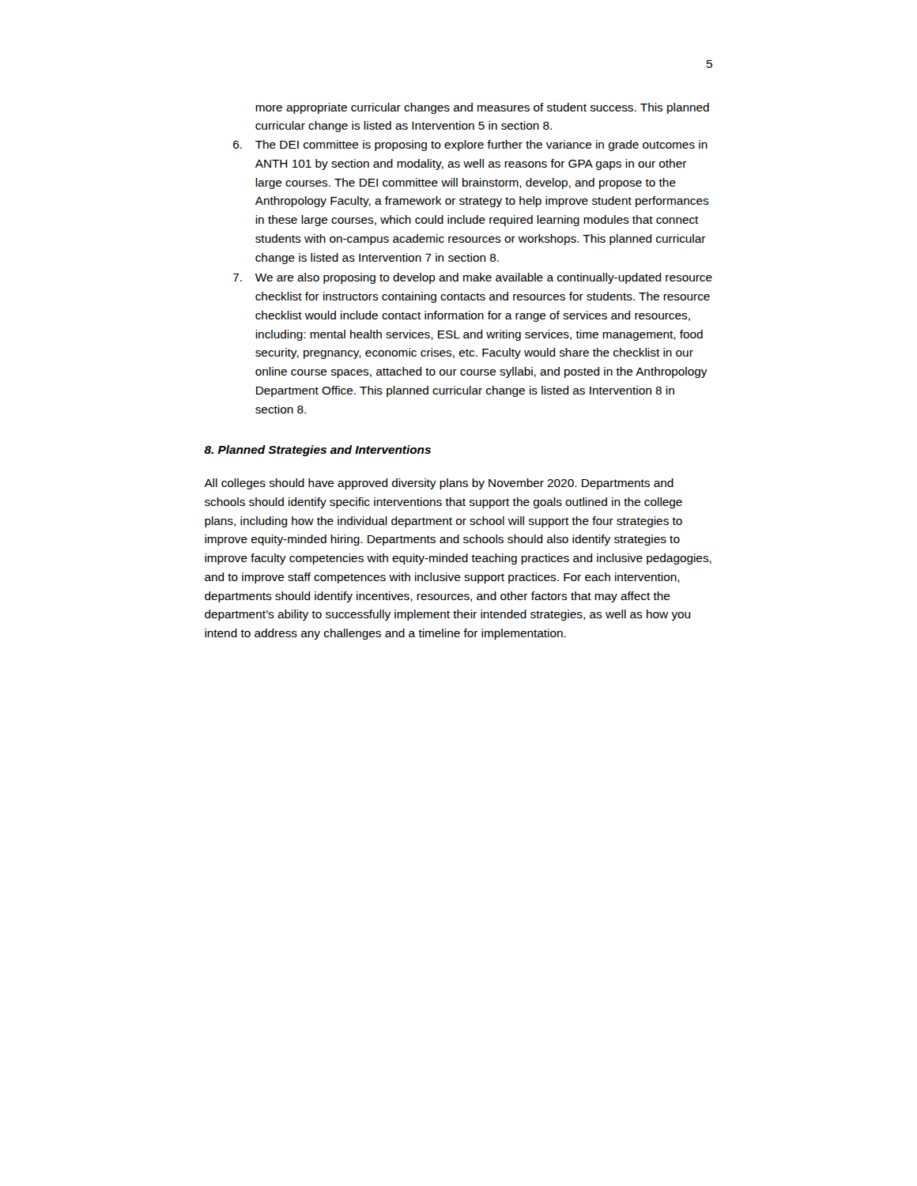5
more appropriate curricular changes and measures of student success. This planned curricular change is listed as Intervention 5 in section 8.
The DEI committee is proposing to explore further the variance in grade outcomes in ANTH 101 by section and modality, as well as reasons for GPA gaps in our other large courses. The DEI committee will brainstorm, develop, and propose to the Anthropology Faculty, a framework or strategy to help improve student performances in these large courses, which could include required learning modules that connect students with on-campus academic resources or workshops. This planned curricular change is listed as Intervention 7 in section 8.
We are also proposing to develop and make available a continually-updated resource checklist for instructors containing contacts and resources for students. The resource checklist would include contact information for a range of services and resources, including: mental health services, ESL and writing services, time management, food security, pregnancy, economic crises, etc. Faculty would share the checklist in our online course spaces, attached to our course syllabi, and posted in the Anthropology Department Office. This planned curricular change is listed as Intervention 8 in section 8.
8. Planned Strategies and Interventions
All colleges should have approved diversity plans by November 2020. Departments and schools should identify specific interventions that support the goals outlined in the college plans, including how the individual department or school will support the four strategies to improve equity-minded hiring. Departments and schools should also identify strategies to improve faculty competencies with equity-minded teaching practices and inclusive pedagogies, and to improve staff competences with inclusive support practices. For each intervention, departments should identify incentives, resources, and other factors that may affect the department’s ability to successfully implement their intended strategies, as well as how you intend to address any challenges and a timeline for implementation.